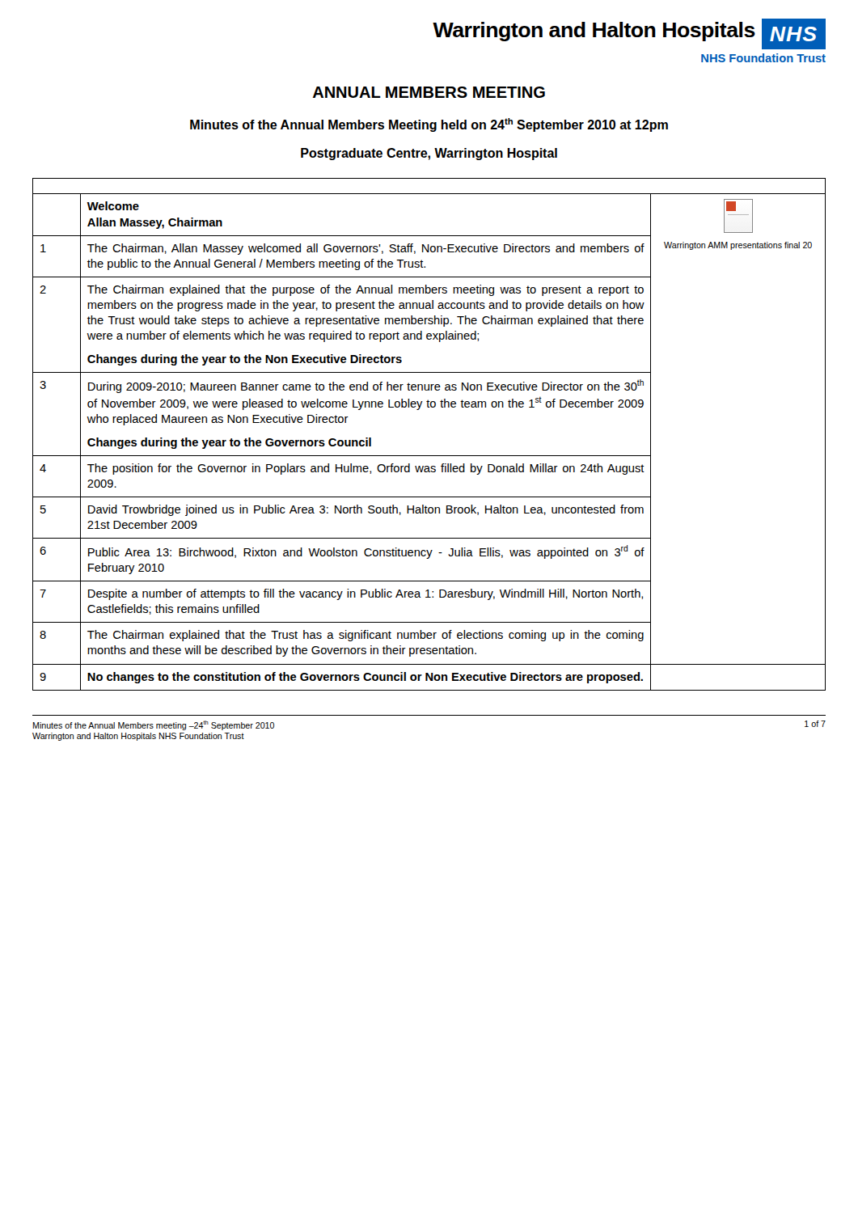Warrington and Halton Hospitals NHS
NHS Foundation Trust
ANNUAL MEMBERS MEETING
Minutes of the Annual Members Meeting held on 24th September 2010 at 12pm
Postgraduate Centre, Warrington Hospital
| | Welcome Allan Massey, Chairman | Warrington AMM presentations final 20 |
| 1 | The Chairman, Allan Massey welcomed all Governors', Staff, Non-Executive Directors and members of the public to the Annual General / Members meeting of the Trust. |
| 2 | The Chairman explained that the purpose of the Annual members meeting was to present a report to members on the progress made in the year, to present the annual accounts and to provide details on how the Trust would take steps to achieve a representative membership. The Chairman explained that there were a number of elements which he was required to report and explained; Changes during the year to the Non Executive Directors |
| 3 | During 2009-2010; Maureen Banner came to the end of her tenure as Non Executive Director on the 30 th of November 2009, we were pleased to welcome Lynne Lobley to the team on the 1 st of December 2009 who replaced Maureen as Non Executive Director Changes during the year to the Governors Council |
| 4 | The position for the Governor in Poplars and Hulme, Orford was filled by Donald Millar on 24th August 2009. |
| 5 | David Trowbridge joined us in Public Area 3: North South, Halton Brook, Halton Lea, uncontested from 21st December 2009 |
| 6 | Public Area 13: Birchwood, Rixton and Woolston Constituency - Julia Ellis, was appointed on 3 rd of February 2010 |
| 7 | Despite a number of attempts to fill the vacancy in Public Area 1: Daresbury, Windmill Hill, Norton North, Castlefields; this remains unfilled |
| 8 | The Chairman explained that the Trust has a significant number of elections coming up in the coming months and these will be described by the Governors in their presentation. |
| 9 | No changes to the constitution of the Governors Council or Non Executive Directors are proposed. | |
Minutes of the Annual Members meeting –24th September 2010
Warrington and Halton Hospitals NHS Foundation Trust
1 of 7